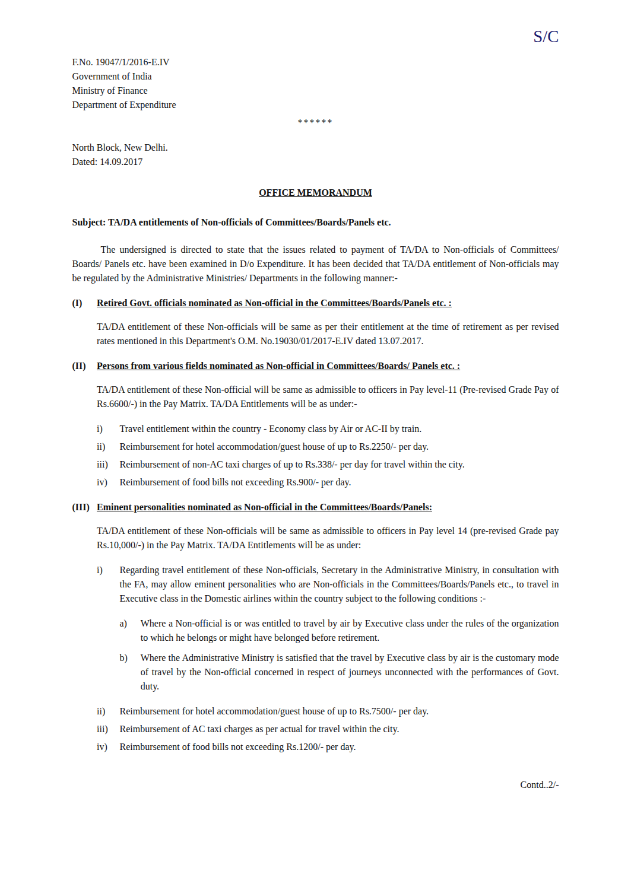S/C
F.No. 19047/1/2016-E.IV
Government of India
Ministry of Finance
Department of Expenditure
******
North Block, New Delhi.
Dated: 14.09.2017
OFFICE MEMORANDUM
Subject: TA/DA entitlements of Non-officials of Committees/Boards/Panels etc.
The undersigned is directed to state that the issues related to payment of TA/DA to Non-officials of Committees/ Boards/ Panels etc. have been examined in D/o Expenditure. It has been decided that TA/DA entitlement of Non-officials may be regulated by the Administrative Ministries/ Departments in the following manner:-
(I) Retired Govt. officials nominated as Non-official in the Committees/Boards/Panels etc. :
TA/DA entitlement of these Non-officials will be same as per their entitlement at the time of retirement as per revised rates mentioned in this Department's O.M. No.19030/01/2017-E.IV dated 13.07.2017.
(II) Persons from various fields nominated as Non-official in Committees/Boards/ Panels etc. :
TA/DA entitlement of these Non-official will be same as admissible to officers in Pay level-11 (Pre-revised Grade Pay of Rs.6600/-) in the Pay Matrix. TA/DA Entitlements will be as under:-
i) Travel entitlement within the country - Economy class by Air or AC-II by train.
ii) Reimbursement for hotel accommodation/guest house of up to Rs.2250/- per day.
iii) Reimbursement of non-AC taxi charges of up to Rs.338/- per day for travel within the city.
iv) Reimbursement of food bills not exceeding Rs.900/- per day.
(III) Eminent personalities nominated as Non-official in the Committees/Boards/Panels:
TA/DA entitlement of these Non-officials will be same as admissible to officers in Pay level 14 (pre-revised Grade pay Rs.10,000/-) in the Pay Matrix. TA/DA Entitlements will be as under:
i) Regarding travel entitlement of these Non-officials, Secretary in the Administrative Ministry, in consultation with the FA, may allow eminent personalities who are Non-officials in the Committees/Boards/Panels etc., to travel in Executive class in the Domestic airlines within the country subject to the following conditions :-
a) Where a Non-official is or was entitled to travel by air by Executive class under the rules of the organization to which he belongs or might have belonged before retirement.
b) Where the Administrative Ministry is satisfied that the travel by Executive class by air is the customary mode of travel by the Non-official concerned in respect of journeys unconnected with the performances of Govt. duty.
ii) Reimbursement for hotel accommodation/guest house of up to Rs.7500/- per day.
iii) Reimbursement of AC taxi charges as per actual for travel within the city.
iv) Reimbursement of food bills not exceeding Rs.1200/- per day.
Contd..2/-